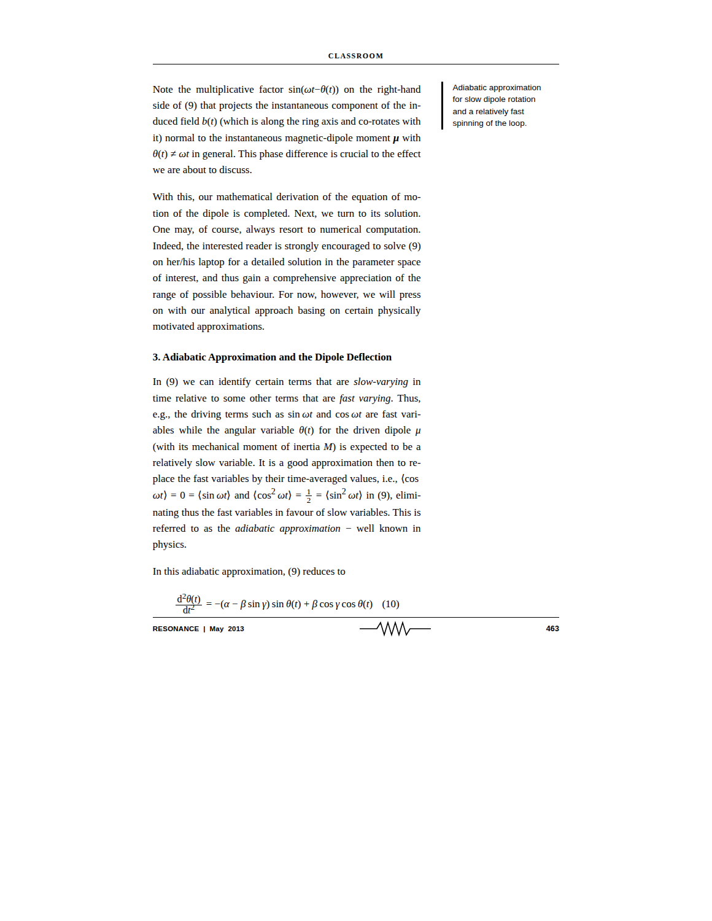CLASSROOM
Note the multiplicative factor sin(ωt−θ(t)) on the right-hand side of (9) that projects the instantaneous component of the induced field b(t) (which is along the ring axis and co-rotates with it) normal to the instantaneous magnetic-dipole moment μ with θ(t) ≠ ωt in general. This phase difference is crucial to the effect we are about to discuss.
With this, our mathematical derivation of the equation of motion of the dipole is completed. Next, we turn to its solution. One may, of course, always resort to numerical computation. Indeed, the interested reader is strongly encouraged to solve (9) on her/his laptop for a detailed solution in the parameter space of interest, and thus gain a comprehensive appreciation of the range of possible behaviour. For now, however, we will press on with our analytical approach basing on certain physically motivated approximations.
3. Adiabatic Approximation and the Dipole Deflection
In (9) we can identify certain terms that are slow-varying in time relative to some other terms that are fast varying. Thus, e.g., the driving terms such as sin ωt and cos ωt are fast variables while the angular variable θ(t) for the driven dipole μ (with its mechanical moment of inertia M) is expected to be a relatively slow variable. It is a good approximation then to replace the fast variables by their time-averaged values, i.e., ⟨cos ωt⟩ = 0 = ⟨sin ωt⟩ and ⟨cos2 ωt⟩ = 12 = ⟨sin2 ωt⟩ in (9), eliminating thus the fast variables in favour of slow variables. This is referred to as the adiabatic approximation − well known in physics.
In this adiabatic approximation, (9) reduces to
d2θ(t) dt2 = −(α − β sin γ) sin θ(t) + β cos γ cos θ(t) (10)
Adiabatic approximation for slow dipole rotation and a relatively fast spinning of the loop.
RESONANCE | May 2013
463